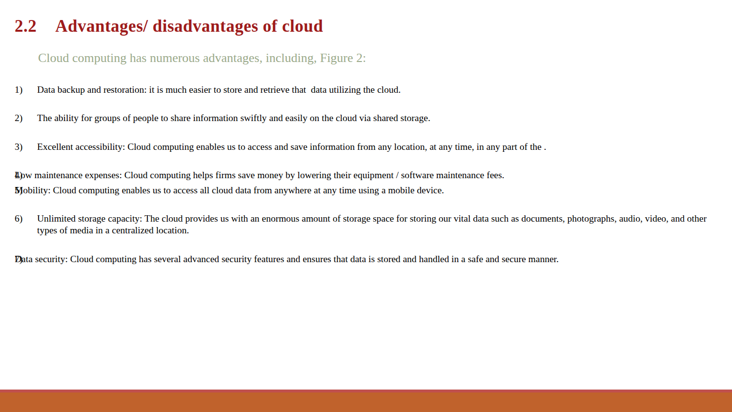2.2 Advantages/ disadvantages of cloud
Cloud computing has numerous advantages, including, Figure 2:
1) Data backup and restoration: it is much easier to store and retrieve that data utilizing the cloud.
2) The ability for groups of people to share information swiftly and easily on the cloud via shared storage.
3) Excellent accessibility: Cloud computing enables us to access and save information from any location, at any time, in any part of the .
4) Low maintenance expenses: Cloud computing helps firms save money by lowering their equipment / software maintenance fees.
5) Mobility: Cloud computing enables us to access all cloud data from anywhere at any time using a mobile device.
6) Unlimited storage capacity: The cloud provides us with an enormous amount of storage space for storing our vital data such as documents, photographs, audio, video, and other types of media in a centralized location.
7) Data security: Cloud computing has several advanced security features and ensures that data is stored and handled in a safe and secure manner.